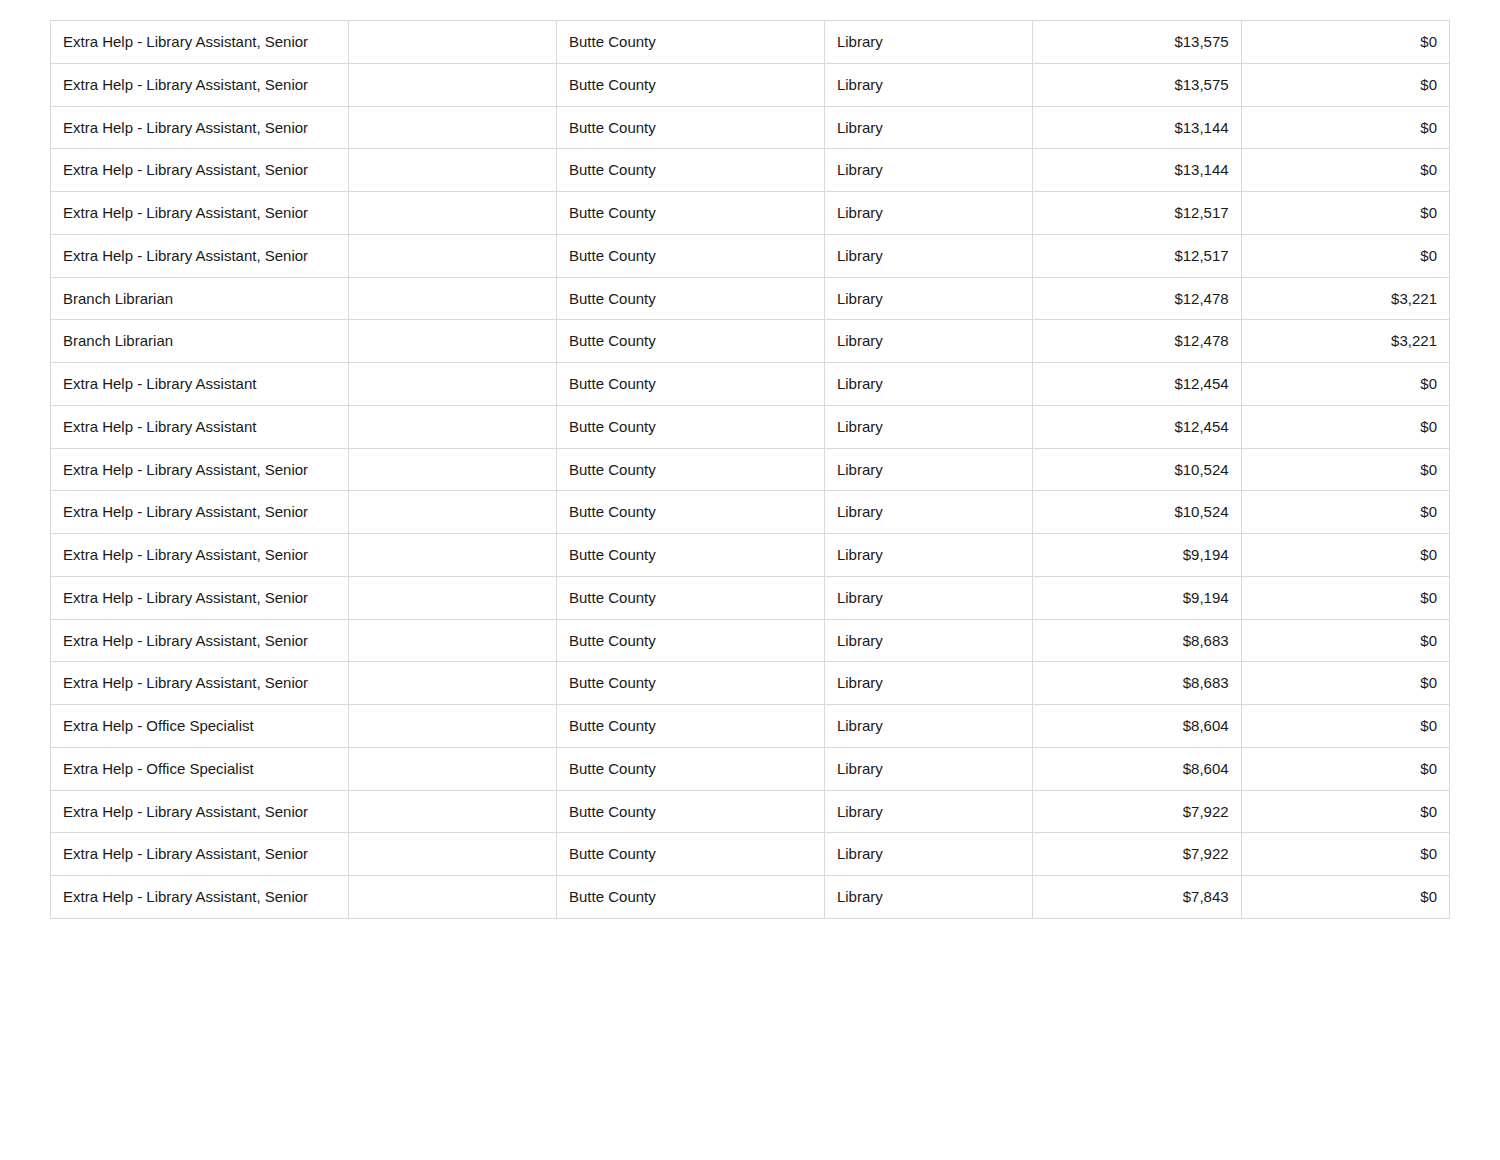| Extra Help - Library Assistant, Senior | | Butte County | Library | $13,575 | $0 |
| Extra Help - Library Assistant, Senior | | Butte County | Library | $13,575 | $0 |
| Extra Help - Library Assistant, Senior | | Butte County | Library | $13,144 | $0 |
| Extra Help - Library Assistant, Senior | | Butte County | Library | $13,144 | $0 |
| Extra Help - Library Assistant, Senior | | Butte County | Library | $12,517 | $0 |
| Extra Help - Library Assistant, Senior | | Butte County | Library | $12,517 | $0 |
| Branch Librarian | | Butte County | Library | $12,478 | $3,221 |
| Branch Librarian | | Butte County | Library | $12,478 | $3,221 |
| Extra Help - Library Assistant | | Butte County | Library | $12,454 | $0 |
| Extra Help - Library Assistant | | Butte County | Library | $12,454 | $0 |
| Extra Help - Library Assistant, Senior | | Butte County | Library | $10,524 | $0 |
| Extra Help - Library Assistant, Senior | | Butte County | Library | $10,524 | $0 |
| Extra Help - Library Assistant, Senior | | Butte County | Library | $9,194 | $0 |
| Extra Help - Library Assistant, Senior | | Butte County | Library | $9,194 | $0 |
| Extra Help - Library Assistant, Senior | | Butte County | Library | $8,683 | $0 |
| Extra Help - Library Assistant, Senior | | Butte County | Library | $8,683 | $0 |
| Extra Help - Office Specialist | | Butte County | Library | $8,604 | $0 |
| Extra Help - Office Specialist | | Butte County | Library | $8,604 | $0 |
| Extra Help - Library Assistant, Senior | | Butte County | Library | $7,922 | $0 |
| Extra Help - Library Assistant, Senior | | Butte County | Library | $7,922 | $0 |
| Extra Help - Library Assistant, Senior | | Butte County | Library | $7,843 | $0 |